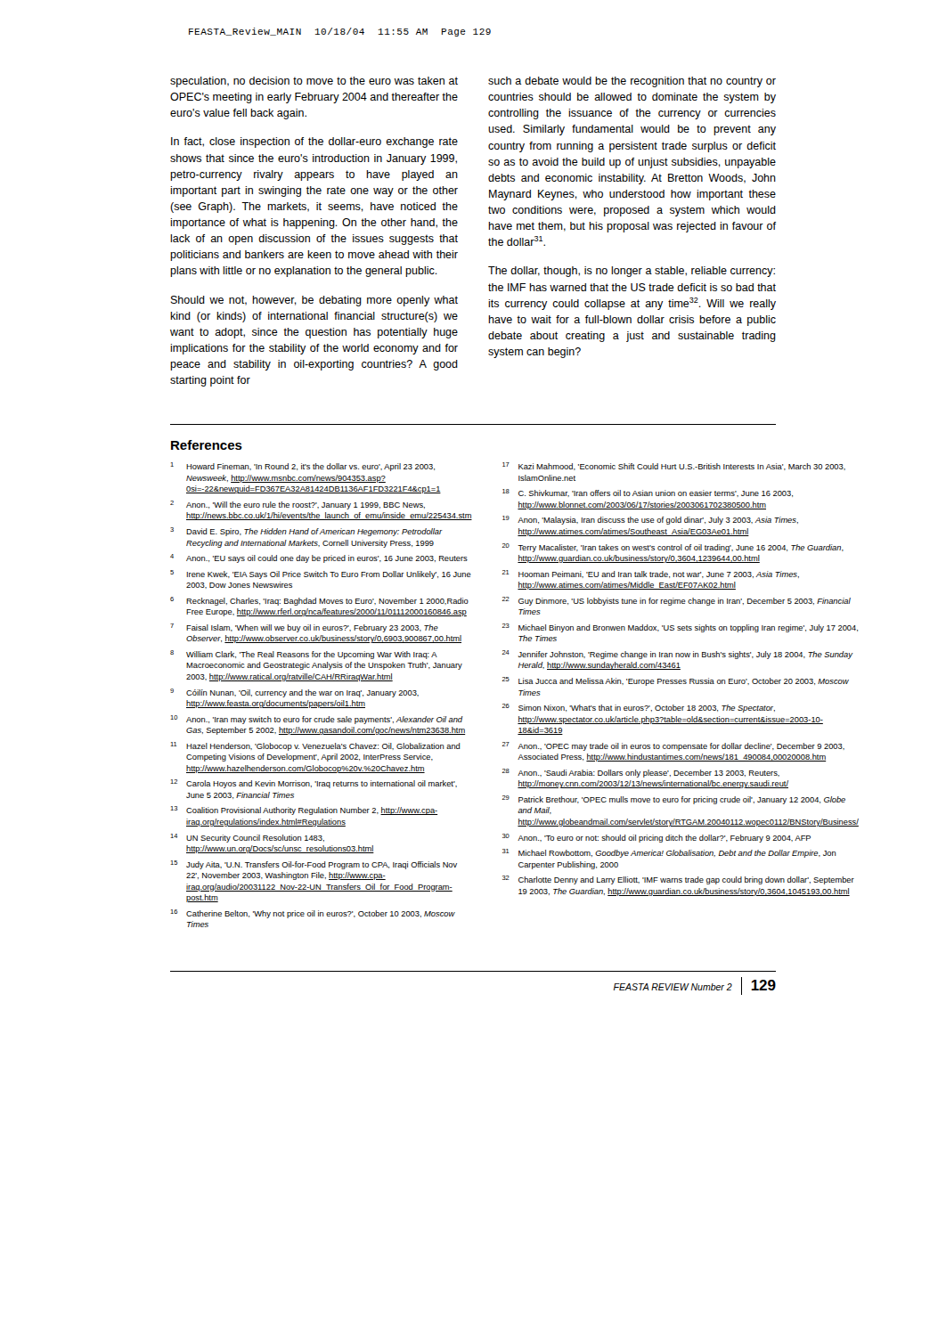FEASTA_Review_MAIN 10/18/04 11:55 AM Page 129
speculation, no decision to move to the euro was taken at OPEC's meeting in early February 2004 and thereafter the euro's value fell back again.
In fact, close inspection of the dollar-euro exchange rate shows that since the euro's introduction in January 1999, petro-currency rivalry appears to have played an important part in swinging the rate one way or the other (see Graph). The markets, it seems, have noticed the importance of what is happening. On the other hand, the lack of an open discussion of the issues suggests that politicians and bankers are keen to move ahead with their plans with little or no explanation to the general public.
Should we not, however, be debating more openly what kind (or kinds) of international financial structure(s) we want to adopt, since the question has potentially huge implications for the stability of the world economy and for peace and stability in oil-exporting countries? A good starting point for
such a debate would be the recognition that no country or countries should be allowed to dominate the system by controlling the issuance of the currency or currencies used. Similarly fundamental would be to prevent any country from running a persistent trade surplus or deficit so as to avoid the build up of unjust subsidies, unpayable debts and economic instability. At Bretton Woods, John Maynard Keynes, who understood how important these two conditions were, proposed a system which would have met them, but his proposal was rejected in favour of the dollar31.
The dollar, though, is no longer a stable, reliable currency: the IMF has warned that the US trade deficit is so bad that its currency could collapse at any time32. Will we really have to wait for a full-blown dollar crisis before a public debate about creating a just and sustainable trading system can begin?
References
Howard Fineman, 'In Round 2, it's the dollar vs. euro', April 23 2003, Newsweek, http://www.msnbc.com/news/904353.asp?0si=-22&newguid=FD367EA32A81424DB1136AF1FD3221F4&cp1=1
Anon., 'Will the euro rule the roost?', January 1 1999, BBC News, http://news.bbc.co.uk/1/hi/events/the_launch_of_emu/inside_emu/225434.stm
David E. Spiro, The Hidden Hand of American Hegemony: Petrodollar Recycling and International Markets, Cornell University Press, 1999
Anon., 'EU says oil could one day be priced in euros', 16 June 2003, Reuters
Irene Kwek, 'EIA Says Oil Price Switch To Euro From Dollar Unlikely', 16 June 2003, Dow Jones Newswires
Recknagel, Charles, 'Iraq: Baghdad Moves to Euro', November 1 2000,Radio Free Europe, http://www.rferl.org/nca/features/2000/11/01112000160846.asp
Faisal Islam, 'When will we buy oil in euros?', February 23 2003, The Observer, http://www.observer.co.uk/business/story/0,6903,900867,00.html
William Clark, 'The Real Reasons for the Upcoming War With Iraq: A Macroeconomic and Geostrategic Analysis of the Unspoken Truth', January 2003, http://www.ratical.org/ratville/CAH/RRiraqWar.html
Cóilín Nunan, 'Oil, currency and the war on Iraq', January 2003, http://www.feasta.org/documents/papers/oil1.htm
Anon., 'Iran may switch to euro for crude sale payments', Alexander Oil and Gas, September 5 2002, http://www.gasandoil.com/goc/news/ntm23638.htm
Hazel Henderson, 'Globocop v. Venezuela's Chavez: Oil, Globalization and Competing Visions of Development', April 2002, InterPress Service, http://www.hazelhenderson.com/Globocop%20v.%20Chavez.htm
Carola Hoyos and Kevin Morrison, 'Iraq returns to international oil market', June 5 2003, Financial Times
Coalition Provisional Authority Regulation Number 2, http://www.cpa-iraq.org/regulations/index.html#Regulations
UN Security Council Resolution 1483, http://www.un.org/Docs/sc/unsc_resolutions03.html
Judy Aita, 'U.N. Transfers Oil-for-Food Program to CPA, Iraqi Officials Nov 22', November 2003, Washington File, http://www.cpa-iraq.org/audio/20031122_Nov-22-UN_Transfers_Oil_for_Food_Program-post.htm
Catherine Belton, 'Why not price oil in euros?', October 10 2003, Moscow Times
Kazi Mahmood, 'Economic Shift Could Hurt U.S.-British Interests In Asia', March 30 2003, IslamOnline.net
C. Shivkumar, 'Iran offers oil to Asian union on easier terms', June 16 2003, http://www.blonnet.com/2003/06/17/stories/2003061702380500.htm
Anon, 'Malaysia, Iran discuss the use of gold dinar', July 3 2003, Asia Times, http://www.atimes.com/atimes/Southeast_Asia/EG03Ae01.html
Terry Macalister, 'Iran takes on west's control of oil trading', June 16 2004, The Guardian, http://www.guardian.co.uk/business/story/0,3604,1239644,00.html
Hooman Peimani, 'EU and Iran talk trade, not war', June 7 2003, Asia Times, http://www.atimes.com/atimes/Middle_East/EF07AK02.html
Guy Dinmore, 'US lobbyists tune in for regime change in Iran', December 5 2003, Financial Times
Michael Binyon and Bronwen Maddox, 'US sets sights on toppling Iran regime', July 17 2004, The Times
Jennifer Johnston, 'Regime change in Iran now in Bush's sights', July 18 2004, The Sunday Herald, http://www.sundayherald.com/43461
Lisa Jucca and Melissa Akin, 'Europe Presses Russia on Euro', October 20 2003, Moscow Times
Simon Nixon, 'What's that in euros?', October 18 2003, The Spectator, http://www.spectator.co.uk/article.php3?table=old&section=current&issue=2003-10-18&id=3619
Anon., 'OPEC may trade oil in euros to compensate for dollar decline', December 9 2003, Associated Press, http://www.hindustantimes.com/news/181_490084,00020008.htm
Anon., 'Saudi Arabia: Dollars only please', December 13 2003, Reuters, http://money.cnn.com/2003/12/13/news/international/bc.energy.saudi.reut/
Patrick Brethour, 'OPEC mulls move to euro for pricing crude oil', January 12 2004, Globe and Mail, http://www.globeandmail.com/servlet/story/RTGAM.20040112.wopec0112/BNStory/Business/
Anon., 'To euro or not: should oil pricing ditch the dollar?', February 9 2004, AFP
Michael Rowbottom, Goodbye America! Globalisation, Debt and the Dollar Empire, Jon Carpenter Publishing, 2000
Charlotte Denny and Larry Elliott, 'IMF warns trade gap could bring down dollar', September 19 2003, The Guardian, http://www.guardian.co.uk/business/story/0,3604,1045193,00.html
FEASTA REVIEW Number 2 129